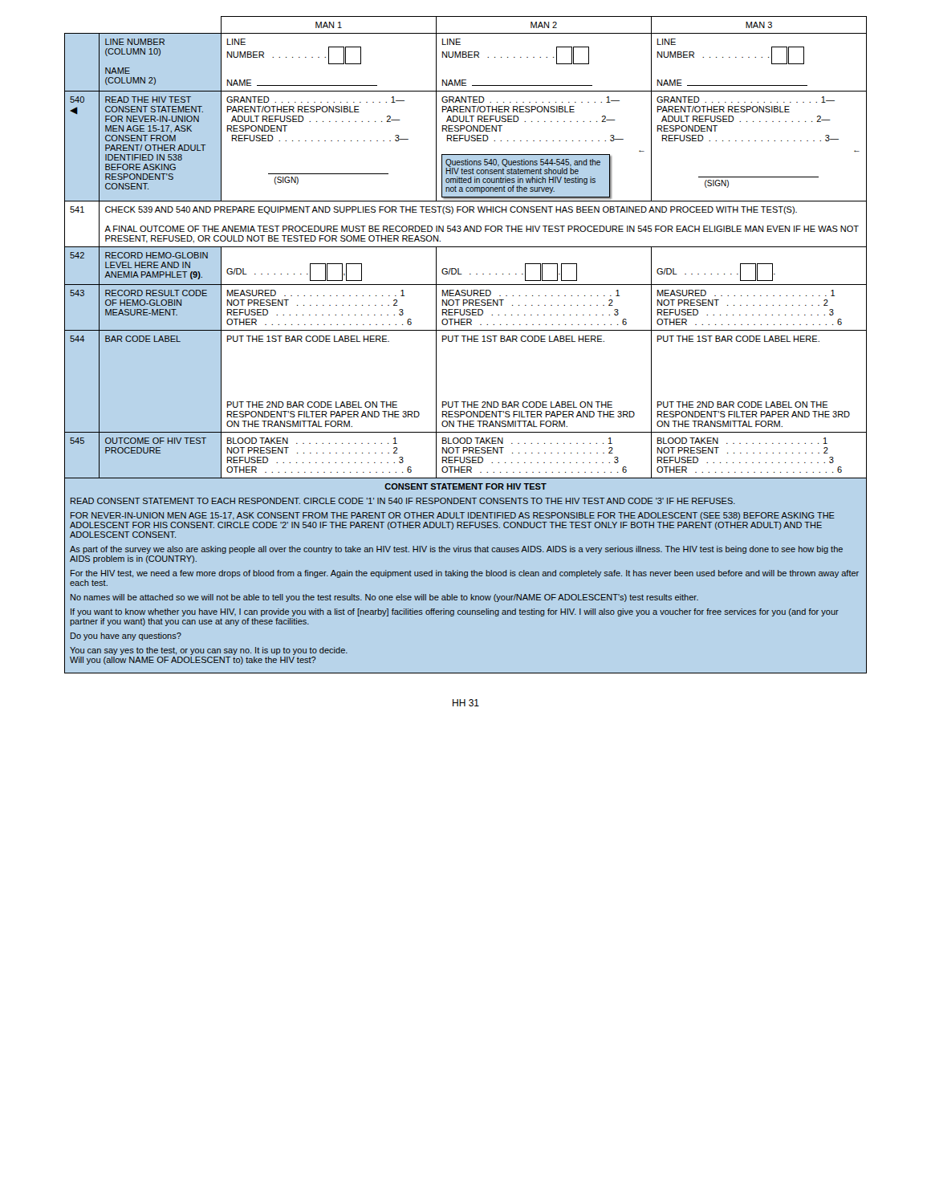| | | MAN 1 | MAN 2 | MAN 3 |
| | LINE NUMBER (COLUMN 10) NAME (COLUMN 2) | LINE NUMBER . . . . . . . . . NAME | LINE NUMBER . . . . . . . . . . . NAME | LINE NUMBER . . . . . . . . . . . NAME |
| 540 ◀ | READ THE HIV TEST CONSENT STATEMENT. FOR NEVER-IN-UNION MEN AGE 15-17, ASK CONSENT FROM PARENT/ OTHER ADULT IDENTIFIED IN 538 BEFORE ASKING RESPONDENT'S CONSENT. | GRANTED . . . . . . . . . . . . . . . . . . 1— PARENT/OTHER RESPONSIBLE ADULT REFUSED . . . . . . . . . . . . 2— RESPONDENT REFUSED . . . . . . . . . . . . . . . . . . 3— (SIGN) | GRANTED . . . . . . . . . . . . . . . . . . 1— PARENT/OTHER RESPONSIBLE ADULT REFUSED . . . . . . . . . . . . 2— RESPONDENT REFUSED . . . . . . . . . . . . . . . . . . 3— ← Questions 540, Questions 544-545, and the HIV test consent statement should be omitted in countries in which HIV testing is not a component of the survey. | GRANTED . . . . . . . . . . . . . . . . . . 1— PARENT/OTHER RESPONSIBLE ADULT REFUSED . . . . . . . . . . . . 2— RESPONDENT REFUSED . . . . . . . . . . . . . . . . . . 3— ← (SIGN) |
| 541 | CHECK 539 AND 540 AND PREPARE EQUIPMENT AND SUPPLIES FOR THE TEST(S) FOR WHICH CONSENT HAS BEEN OBTAINED AND PROCEED WITH THE TEST(S). A FINAL OUTCOME OF THE ANEMIA TEST PROCEDURE MUST BE RECORDED IN 543 AND FOR THE HIV TEST PROCEDURE IN 545 FOR EACH ELIGIBLE MAN EVEN IF HE WAS NOT PRESENT, REFUSED, OR COULD NOT BE TESTED FOR SOME OTHER REASON. |
| 542 | RECORD HEMO-GLOBIN LEVEL HERE AND IN ANEMIA PAMPHLET (9) . | G/DL . . . . . . . . . , | G/DL . . . . . . . . . . | G/DL . . . . . . . . . . |
| 543 | RECORD RESULT CODE OF HEMO-GLOBIN MEASURE-MENT. | MEASURED . . . . . . . . . . . . . . . . . . 1 NOT PRESENT . . . . . . . . . . . . . . . 2 REFUSED . . . . . . . . . . . . . . . . . . . 3 OTHER . . . . . . . . . . . . . . . . . . . . . . 6 | MEASURED . . . . . . . . . . . . . . . . . . 1 NOT PRESENT . . . . . . . . . . . . . . . 2 REFUSED . . . . . . . . . . . . . . . . . . . 3 OTHER . . . . . . . . . . . . . . . . . . . . . . 6 | MEASURED . . . . . . . . . . . . . . . . . . 1 NOT PRESENT . . . . . . . . . . . . . . . 2 REFUSED . . . . . . . . . . . . . . . . . . . 3 OTHER . . . . . . . . . . . . . . . . . . . . . . 6 |
| 544 | BAR CODE LABEL | PUT THE 1ST BAR CODE LABEL HERE. PUT THE 2ND BAR CODE LABEL ON THE RESPONDENT'S FILTER PAPER AND THE 3RD ON THE TRANSMITTAL FORM. | PUT THE 1ST BAR CODE LABEL HERE. PUT THE 2ND BAR CODE LABEL ON THE RESPONDENT'S FILTER PAPER AND THE 3RD ON THE TRANSMITTAL FORM. | PUT THE 1ST BAR CODE LABEL HERE. PUT THE 2ND BAR CODE LABEL ON THE RESPONDENT'S FILTER PAPER AND THE 3RD ON THE TRANSMITTAL FORM. |
| 545 | OUTCOME OF HIV TEST PROCEDURE | BLOOD TAKEN . . . . . . . . . . . . . . . 1 NOT PRESENT . . . . . . . . . . . . . . . 2 REFUSED . . . . . . . . . . . . . . . . . . . 3 OTHER . . . . . . . . . . . . . . . . . . . . . . 6 | BLOOD TAKEN . . . . . . . . . . . . . . . 1 NOT PRESENT . . . . . . . . . . . . . . . 2 REFUSED . . . . . . . . . . . . . . . . . . . 3 OTHER . . . . . . . . . . . . . . . . . . . . . . 6 | BLOOD TAKEN . . . . . . . . . . . . . . . 1 NOT PRESENT . . . . . . . . . . . . . . . 2 REFUSED . . . . . . . . . . . . . . . . . . . 3 OTHER . . . . . . . . . . . . . . . . . . . . . . 6 |
| CONSENT STATEMENT FOR HIV TEST READ CONSENT STATEMENT TO EACH RESPONDENT. CIRCLE CODE '1' IN 540 IF RESPONDENT CONSENTS TO THE HIV TEST AND CODE '3' IF HE REFUSES. FOR NEVER-IN-UNION MEN AGE 15-17, ASK CONSENT FROM THE PARENT OR OTHER ADULT IDENTIFIED AS RESPONSIBLE FOR THE ADOLESCENT (SEE 538) BEFORE ASKING THE ADOLESCENT FOR HIS CONSENT. CIRCLE CODE '2' IN 540 IF THE PARENT (OTHER ADULT) REFUSES. CONDUCT THE TEST ONLY IF BOTH THE PARENT (OTHER ADULT) AND THE ADOLESCENT CONSENT. As part of the survey we also are asking people all over the country to take an HIV test. HIV is the virus that causes AIDS. AIDS is a very serious illness. The HIV test is being done to see how big the AIDS problem is in (COUNTRY). For the HIV test, we need a few more drops of blood from a finger. Again the equipment used in taking the blood is clean and completely safe. It has never been used before and will be thrown away after each test. No names will be attached so we will not be able to tell you the test results. No one else will be able to know (your/NAME OF ADOLESCENT's) test results either. If you want to know whether you have HIV, I can provide you with a list of [nearby] facilities offering counseling and testing for HIV. I will also give you a voucher for free services for you (and for your partner if you want) that you can use at any of these facilities. Do you have any questions? You can say yes to the test, or you can say no. It is up to you to decide. Will you (allow NAME OF ADOLESCENT to) take the HIV test? |
HH 31